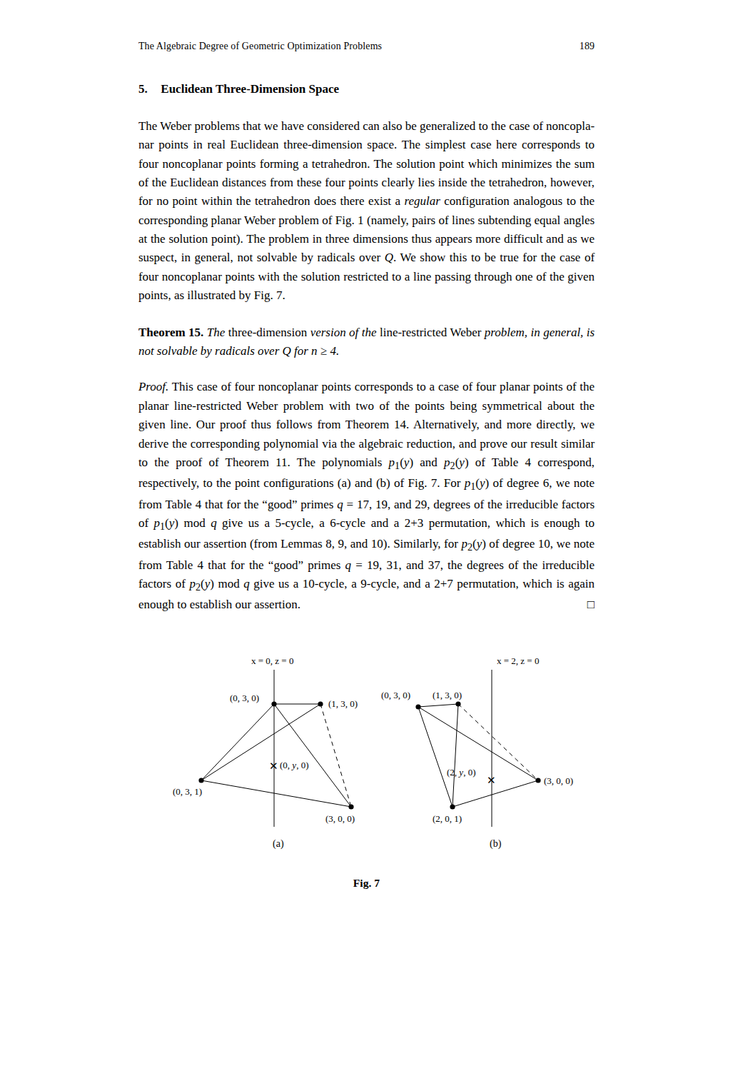The Algebraic Degree of Geometric Optimization Problems 189
5. Euclidean Three-Dimension Space
The Weber problems that we have considered can also be generalized to the case of noncoplanar points in real Euclidean three-dimension space. The simplest case here corresponds to four noncoplanar points forming a tetrahedron. The solution point which minimizes the sum of the Euclidean distances from these four points clearly lies inside the tetrahedron, however, for no point within the tetrahedron does there exist a regular configuration analogous to the corresponding planar Weber problem of Fig. 1 (namely, pairs of lines subtending equal angles at the solution point). The problem in three dimensions thus appears more difficult and as we suspect, in general, not solvable by radicals over Q. We show this to be true for the case of four noncoplanar points with the solution restricted to a line passing through one of the given points, as illustrated by Fig. 7.
Theorem 15. The three-dimension version of the line-restricted Weber problem, in general, is not solvable by radicals over Q for n ≥ 4.
Proof. This case of four noncoplanar points corresponds to a case of four planar points of the planar line-restricted Weber problem with two of the points being symmetrical about the given line. Our proof thus follows from Theorem 14. Alternatively, and more directly, we derive the corresponding polynomial via the algebraic reduction, and prove our result similar to the proof of Theorem 11. The polynomials p1(y) and p2(y) of Table 4 correspond, respectively, to the point configurations (a) and (b) of Fig. 7. For p1(y) of degree 6, we note from Table 4 that for the “good” primes q = 17, 19, and 29, degrees of the irreducible factors of p1(y) mod q give us a 5-cycle, a 6-cycle and a 2+3 permutation, which is enough to establish our assertion (from Lemmas 8, 9, and 10). Similarly, for p2(y) of degree 10, we note from Table 4 that for the “good” primes q = 19, 31, and 37, the degrees of the irreducible factors of p2(y) mod q give us a 10-cycle, a 9-cycle, and a 2+7 permutation, which is again enough to establish our assertion.□
x = 0, z = 0 ✕ (0, 3, 0) (1, 3, 0) (0, 3, 1) (3, 0, 0) (0, y, 0) (a) x = 2, z = 0 ✕ (0, 3, 0) (1, 3, 0) (2, 0, 1) (3, 0, 0) (2, y, 0) (b)
Fig. 7